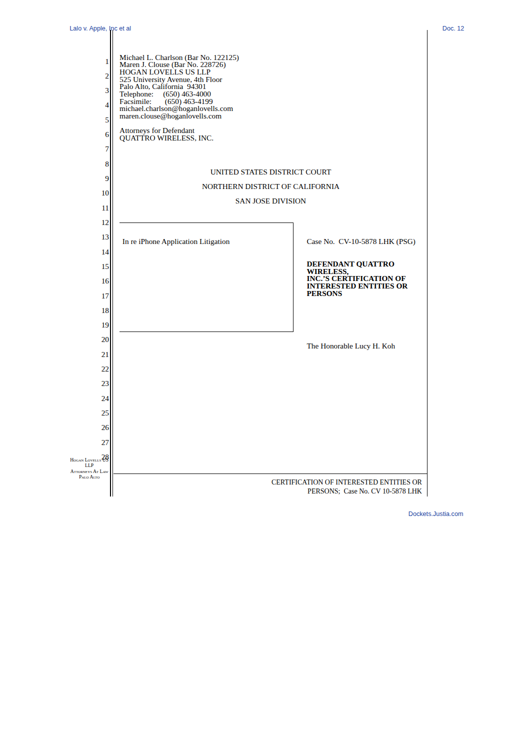Lalo v. Apple, Inc et al Doc. 12
1
2
3
4
5
6
7
8
9
10
11
12
13
14
15
16
17
18
19
20
21
22
23
24
25
26
27
28
Michael L. Charlson (Bar No. 122125)
Maren J. Clouse (Bar No. 228726)
HOGAN LOVELLS US LLP
525 University Avenue, 4th Floor
Palo Alto, California 94301
Telephone: (650) 463-4000
Facsimile: (650) 463-4199
michael.charlson@hoganlovells.com
maren.clouse@hoganlovells.com
Attorneys for Defendant
QUATTRO WIRELESS, INC.
UNITED STATES DISTRICT COURT
NORTHERN DISTRICT OF CALIFORNIA
SAN JOSE DIVISION
In re iPhone Application Litigation
Case No. CV-10-5878 LHK (PSG)
DEFENDANT QUATTRO WIRELESS,
INC.’S CERTIFICATION OF
INTERESTED ENTITIES OR PERSONS
The Honorable Lucy H. Koh
Hogan Lovells US LLP
Attorneys At Law
Palo Alto
CERTIFICATION OF INTERESTED ENTITIES OR
PERSONS; Case No. CV 10-5878 LHK
Dockets.Justia.com